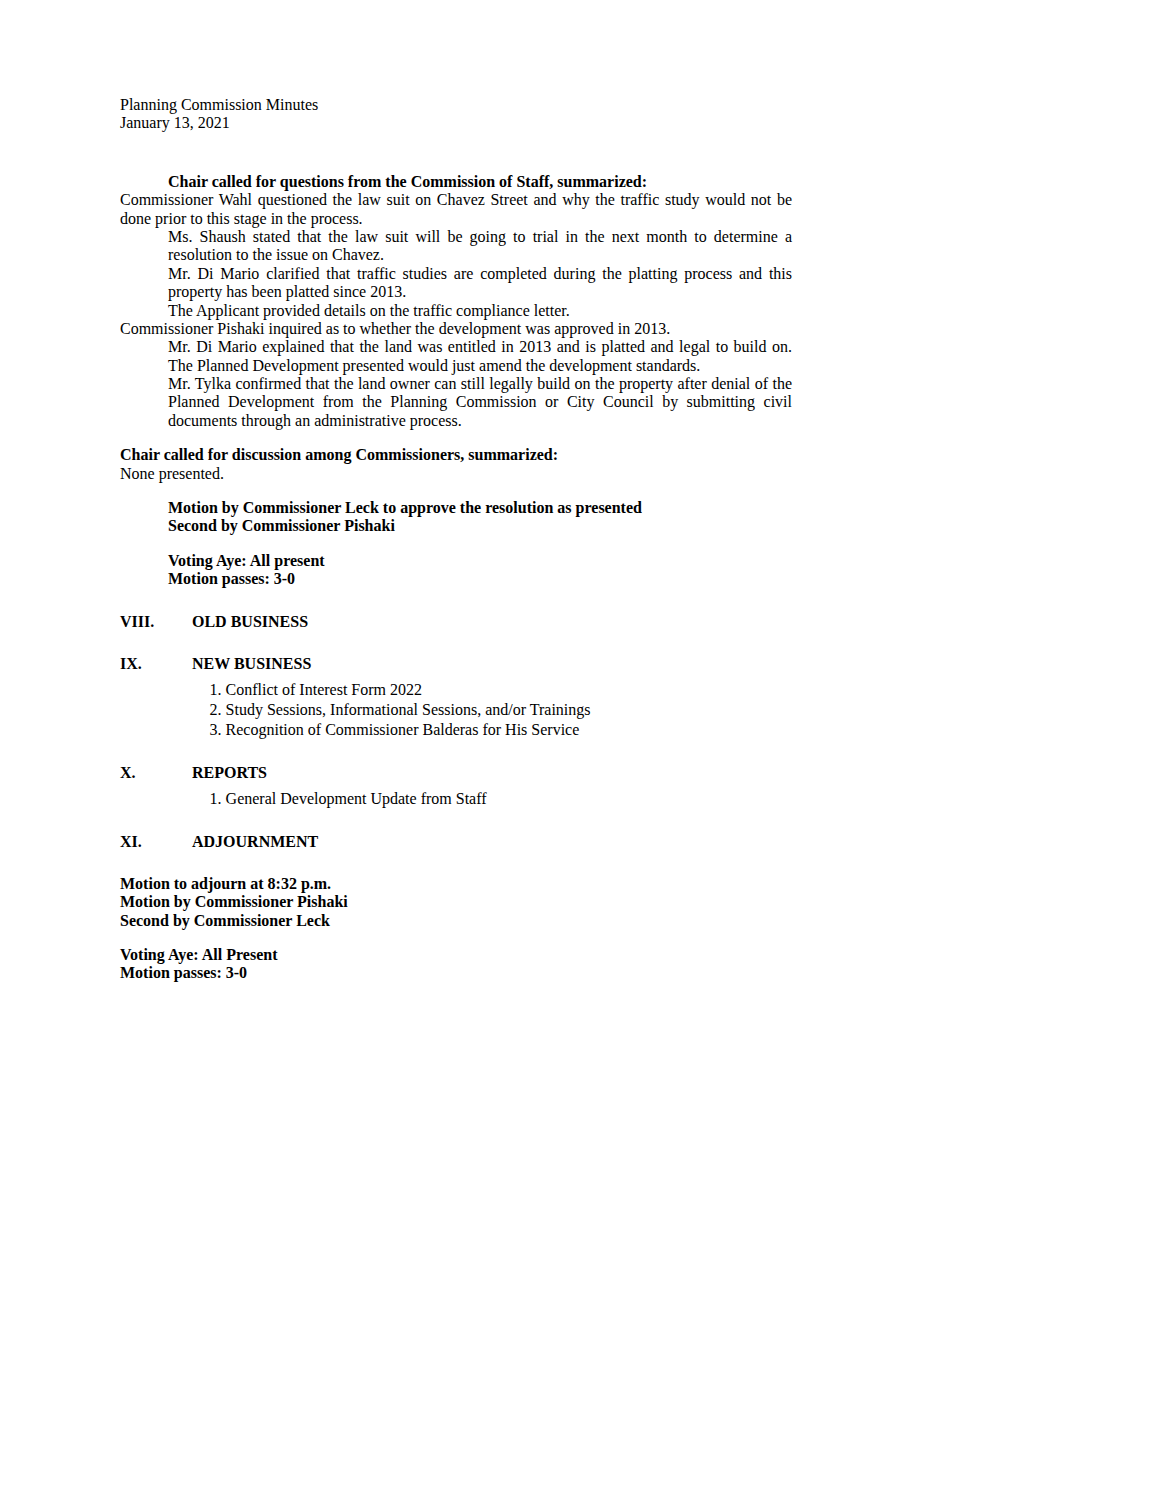Planning Commission Minutes
January 13, 2021
Chair called for questions from the Commission of Staff, summarized:
Commissioner Wahl questioned the law suit on Chavez Street and why the traffic study would not be done prior to this stage in the process.
Ms. Shaush stated that the law suit will be going to trial in the next month to determine a resolution to the issue on Chavez.
Mr. Di Mario clarified that traffic studies are completed during the platting process and this property has been platted since 2013.
The Applicant provided details on the traffic compliance letter.
Commissioner Pishaki inquired as to whether the development was approved in 2013.
Mr. Di Mario explained that the land was entitled in 2013 and is platted and legal to build on. The Planned Development presented would just amend the development standards.
Mr. Tylka confirmed that the land owner can still legally build on the property after denial of the Planned Development from the Planning Commission or City Council by submitting civil documents through an administrative process.
Chair called for discussion among Commissioners, summarized:
None presented.
Motion by Commissioner Leck to approve the resolution as presented
Second by Commissioner Pishaki
Voting Aye: All present
Motion passes: 3-0
| VIII. | OLD BUSINESS |
| IX. | NEW BUSINESS |
Conflict of Interest Form 2022
Study Sessions, Informational Sessions, and/or Trainings
Recognition of Commissioner Balderas for His Service
| X. | REPORTS |
General Development Update from Staff
| XI. | ADJOURNMENT |
Motion to adjourn at 8:32 p.m.
Motion by Commissioner Pishaki
Second by Commissioner Leck
Voting Aye: All Present
Motion passes: 3-0